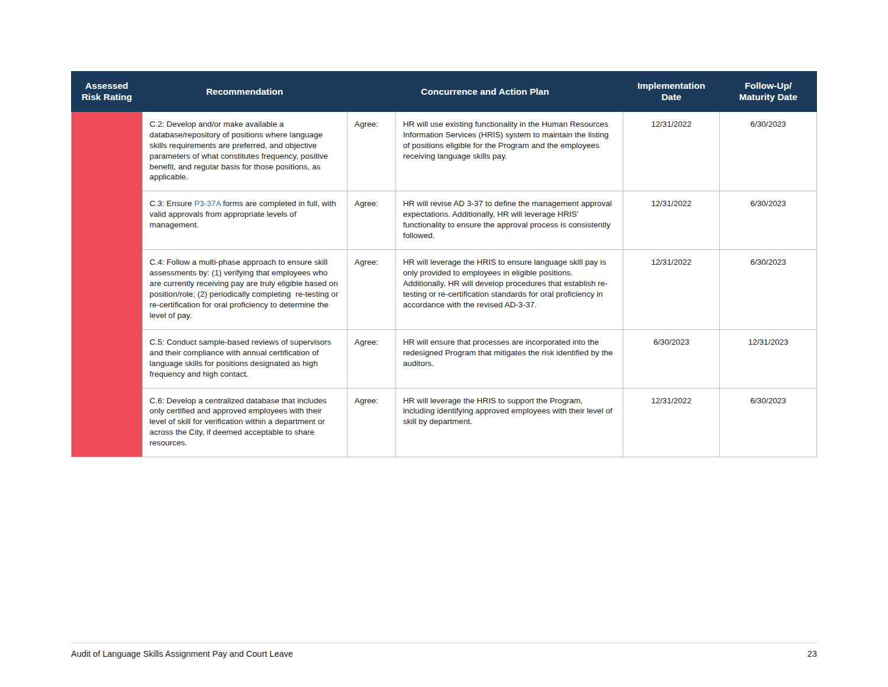| Assessed Risk Rating | Recommendation | Concurrence and Action Plan | Implementation Date | Follow-Up/ Maturity Date |
| --- | --- | --- | --- | --- |
| | C.2: Develop and/or make available a database/repository of positions where language skills requirements are preferred, and objective parameters of what constitutes frequency, positive benefit, and regular basis for those positions, as applicable. | Agree: | HR will use existing functionality in the Human Resources Information Services (HRIS) system to maintain the listing of positions eligible for the Program and the employees receiving language skills pay. | 12/31/2022 | 6/30/2023 |
| C.3: Ensure P3-37A forms are completed in full, with valid approvals from appropriate levels of management. | Agree: | HR will revise AD 3-37 to define the management approval expectations. Additionally, HR will leverage HRIS' functionality to ensure the approval process is consistently followed. | 12/31/2022 | 6/30/2023 |
| C.4: Follow a multi-phase approach to ensure skill assessments by: (1) verifying that employees who are currently receiving pay are truly eligible based on position/role; (2) periodically completing re-testing or re-certification for oral proficiency to determine the level of pay. | Agree: | HR will leverage the HRIS to ensure language skill pay is only provided to employees in eligible positions. Additionally, HR will develop procedures that establish re-testing or re-certification standards for oral proficiency in accordance with the revised AD-3-37. | 12/31/2022 | 6/30/2023 |
| C.5: Conduct sample-based reviews of supervisors and their compliance with annual certification of language skills for positions designated as high frequency and high contact. | Agree: | HR will ensure that processes are incorporated into the redesigned Program that mitigates the risk identified by the auditors. | 6/30/2023 | 12/31/2023 |
| C.6: Develop a centralized database that includes only certified and approved employees with their level of skill for verification within a department or across the City, if deemed acceptable to share resources. | Agree: | HR will leverage the HRIS to support the Program, including identifying approved employees with their level of skill by department. | 12/31/2022 | 6/30/2023 |
Audit of Language Skills Assignment Pay and Court Leave
23